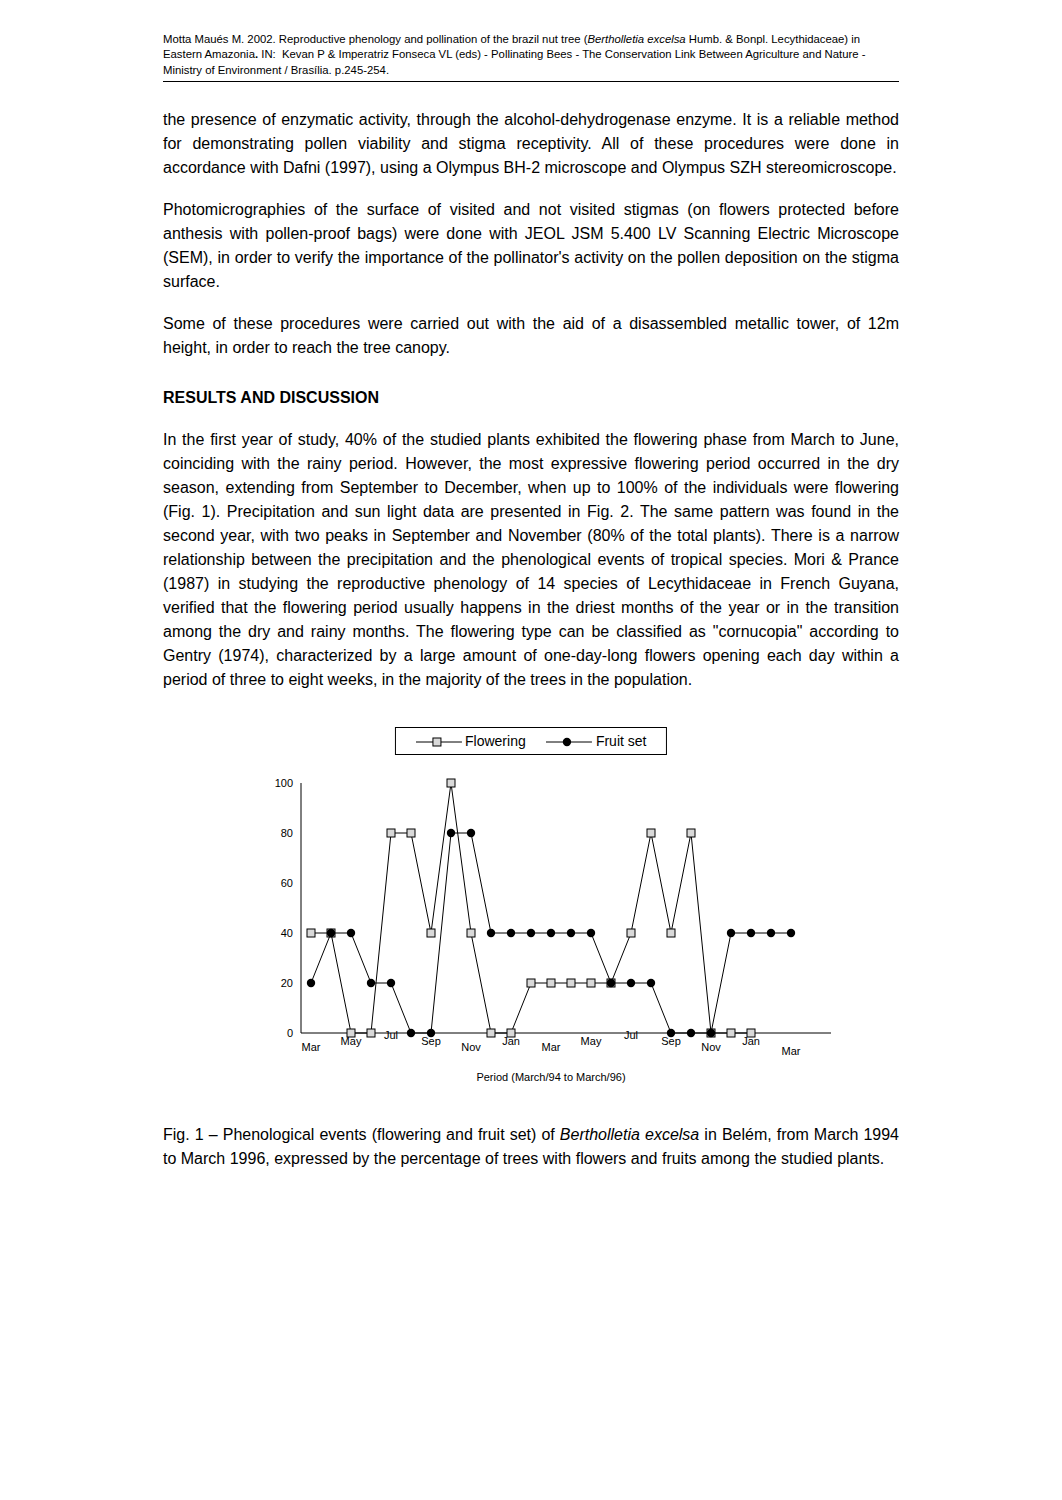Motta Maués M. 2002. Reproductive phenology and pollination of the brazil nut tree (Bertholletia excelsa Humb. & Bonpl. Lecythidaceae) in Eastern Amazonia. IN: Kevan P & Imperatriz Fonseca VL (eds) - Pollinating Bees - The Conservation Link Between Agriculture and Nature - Ministry of Environment / Brasília. p.245-254.
the presence of enzymatic activity, through the alcohol-dehydrogenase enzyme. It is a reliable method for demonstrating pollen viability and stigma receptivity. All of these procedures were done in accordance with Dafni (1997), using a Olympus BH-2 microscope and Olympus SZH stereomicroscope.
Photomicrographies of the surface of visited and not visited stigmas (on flowers protected before anthesis with pollen-proof bags) were done with JEOL JSM 5.400 LV Scanning Electric Microscope (SEM), in order to verify the importance of the pollinator's activity on the pollen deposition on the stigma surface.
Some of these procedures were carried out with the aid of a disassembled metallic tower, of 12m height, in order to reach the tree canopy.
RESULTS AND DISCUSSION
In the first year of study, 40% of the studied plants exhibited the flowering phase from March to June, coinciding with the rainy period. However, the most expressive flowering period occurred in the dry season, extending from September to December, when up to 100% of the individuals were flowering (Fig. 1). Precipitation and sun light data are presented in Fig. 2. The same pattern was found in the second year, with two peaks in September and November (80% of the total plants). There is a narrow relationship between the precipitation and the phenological events of tropical species. Mori & Prance (1987) in studying the reproductive phenology of 14 species of Lecythidaceae in French Guyana, verified that the flowering period usually happens in the driest months of the year or in the transition among the dry and rainy months. The flowering type can be classified as "cornucopia" according to Gentry (1974), characterized by a large amount of one-day-long flowers opening each day within a period of three to eight weeks, in the majority of the trees in the population.
Flowering Fruit set
100 80 60 40 20 0 Mar May Jul Sep Nov Jan Mar May Jul Sep Nov Jan Mar Period (March/94 to March/96)
Fig. 1 – Phenological events (flowering and fruit set) of Bertholletia excelsa in Belém, from March 1994 to March 1996, expressed by the percentage of trees with flowers and fruits among the studied plants.